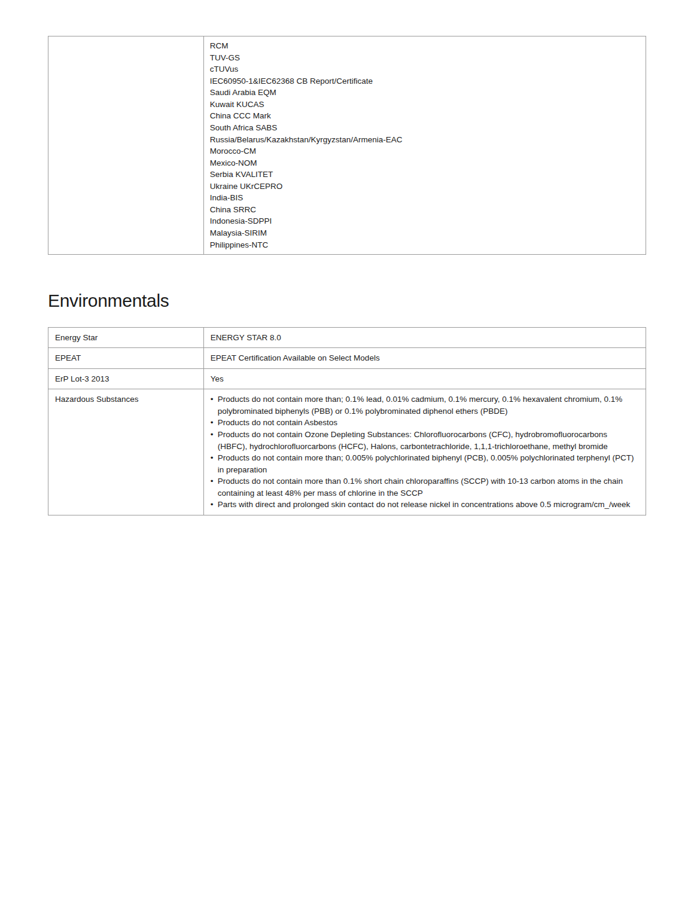| | RCM TUV-GS cTUVus IEC60950-1&IEC62368 CB Report/Certificate Saudi Arabia EQM Kuwait KUCAS China CCC Mark South Africa SABS Russia/Belarus/Kazakhstan/Kyrgyzstan/Armenia-EAC Morocco-CM Mexico-NOM Serbia KVALITET Ukraine UKrCEPRO India-BIS China SRRC Indonesia-SDPPI Malaysia-SIRIM Philippines-NTC |
Environmentals
| Energy Star | ENERGY STAR 8.0 |
| EPEAT | EPEAT Certification Available on Select Models |
| ErP Lot-3 2013 | Yes |
| Hazardous Substances | Products do not contain more than; 0.1% lead, 0.01% cadmium, 0.1% mercury, 0.1% hexavalent chromium, 0.1% polybrominated biphenyls (PBB) or 0.1% polybrominated diphenol ethers (PBDE) Products do not contain Asbestos Products do not contain Ozone Depleting Substances: Chlorofluorocarbons (CFC), hydrobromofluorocarbons (HBFC), hydrochlorofluorcarbons (HCFC), Halons, carbontetrachloride, 1,1,1-trichloroethane, methyl bromide Products do not contain more than; 0.005% polychlorinated biphenyl (PCB), 0.005% polychlorinated terphenyl (PCT) in preparation Products do not contain more than 0.1% short chain chloroparaffins (SCCP) with 10-13 carbon atoms in the chain containing at least 48% per mass of chlorine in the SCCP Parts with direct and prolonged skin contact do not release nickel in concentrations above 0.5 microgram/cm_/week |